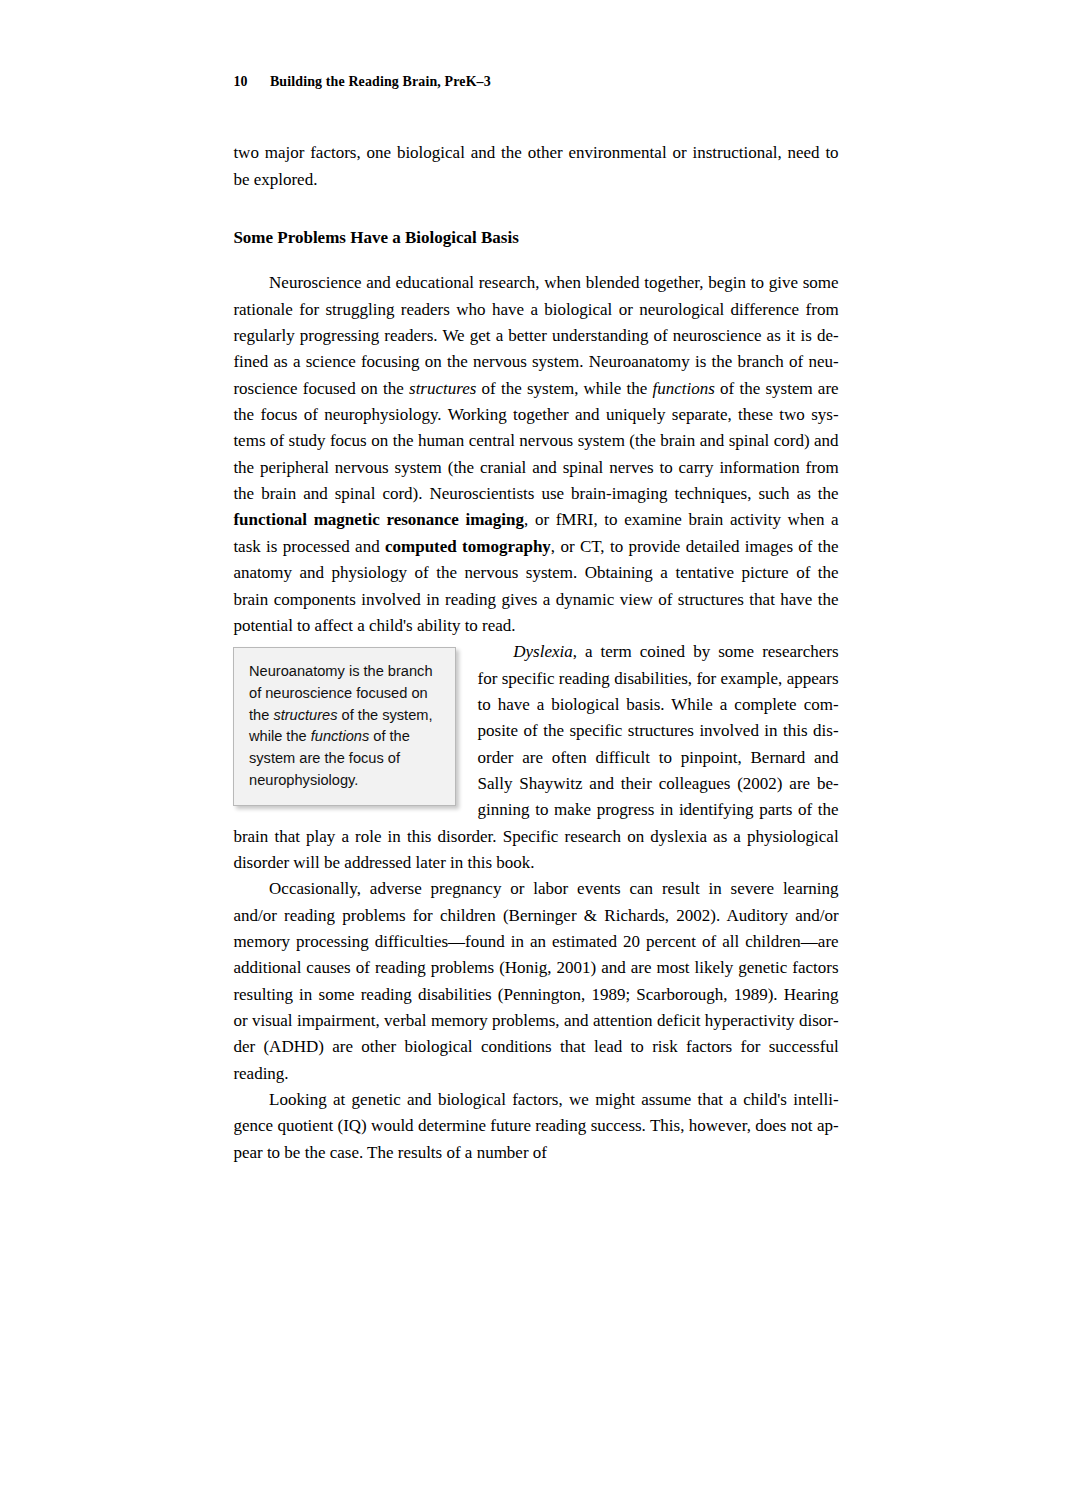10 Building the Reading Brain, PreK–3
two major factors, one biological and the other environmental or instructional, need to be explored.
Some Problems Have a Biological Basis
Neuroscience and educational research, when blended together, begin to give some rationale for struggling readers who have a biological or neurological difference from regularly progressing readers. We get a better understanding of neuroscience as it is defined as a science focusing on the nervous system. Neuroanatomy is the branch of neuroscience focused on the structures of the system, while the functions of the system are the focus of neurophysiology. Working together and uniquely separate, these two systems of study focus on the human central nervous system (the brain and spinal cord) and the peripheral nervous system (the cranial and spinal nerves to carry information from the brain and spinal cord). Neuroscientists use brain-imaging techniques, such as the functional magnetic resonance imaging, or fMRI, to examine brain activity when a task is processed and computed tomography, or CT, to provide detailed images of the anatomy and physiology of the nervous system. Obtaining a tentative picture of the brain components involved in reading gives a dynamic view of structures that have the potential to affect a child's ability to read.
Neuroanatomy is the branch of neuroscience focused on the structures of the system, while the functions of the system are the focus of neurophysiology.
Dyslexia, a term coined by some researchers for specific reading disabilities, for example, appears to have a biological basis. While a complete composite of the specific structures involved in this disorder are often difficult to pinpoint, Bernard and Sally Shaywitz and their colleagues (2002) are beginning to make progress in identifying parts of the brain that play a role in this disorder. Specific research on dyslexia as a physiological disorder will be addressed later in this book.
Occasionally, adverse pregnancy or labor events can result in severe learning and/or reading problems for children (Berninger & Richards, 2002). Auditory and/or memory processing difficulties—found in an estimated 20 percent of all children—are additional causes of reading problems (Honig, 2001) and are most likely genetic factors resulting in some reading disabilities (Pennington, 1989; Scarborough, 1989). Hearing or visual impairment, verbal memory problems, and attention deficit hyperactivity disorder (ADHD) are other biological conditions that lead to risk factors for successful reading.
Looking at genetic and biological factors, we might assume that a child's intelligence quotient (IQ) would determine future reading success. This, however, does not appear to be the case. The results of a number of